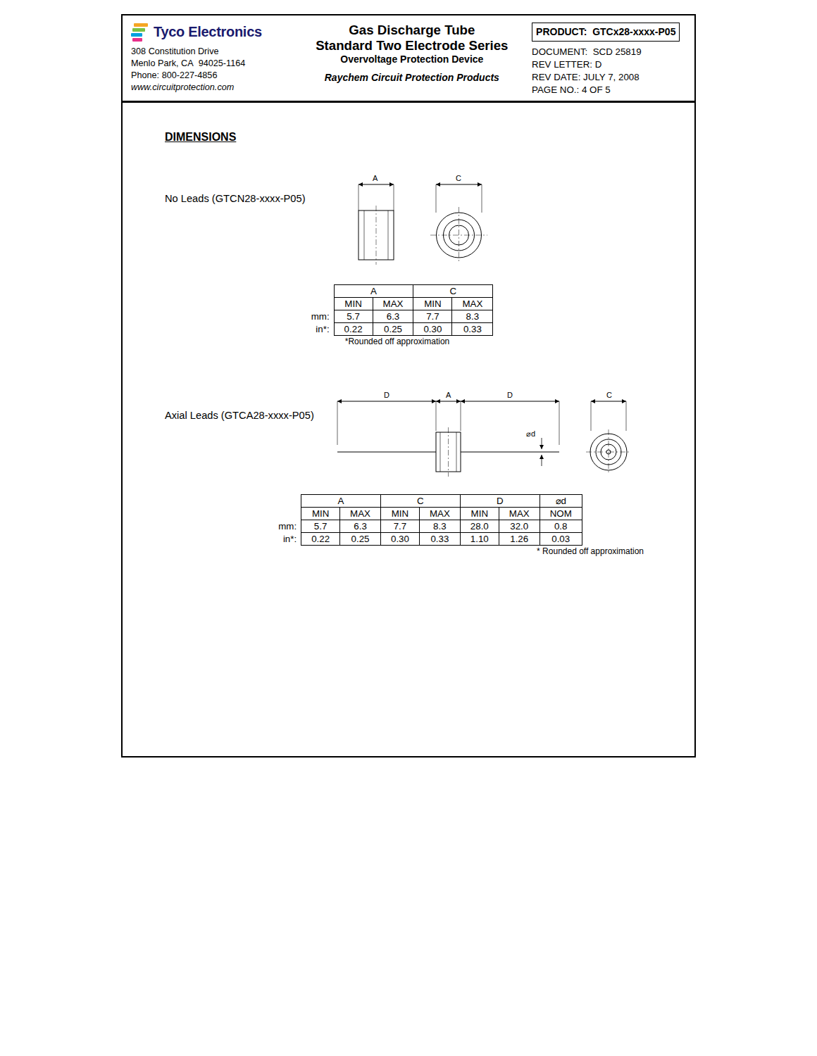Tyco Electronics
308 Constitution Drive
Menlo Park, CA 94025-1164
Phone: 800-227-4856
www.circuitprotection.com
Gas Discharge Tube
Standard Two Electrode Series
Overvoltage Protection Device
Raychem Circuit Protection Products
PRODUCT: GTCx28-xxxx-P05
DOCUMENT: SCD 25819
REV LETTER: D
REV DATE: JULY 7, 2008
PAGE NO.: 4 OF 5
DIMENSIONS
No Leads (GTCN28-xxxx-P05)
A C
| | A | C |
| | MIN | MAX | MIN | MAX |
| mm: | 5.7 | 6.3 | 7.7 | 8.3 |
| in*: | 0.22 | 0.25 | 0.30 | 0.33 |
*Rounded off approximation
Axial Leads (GTCA28-xxxx-P05)
D A D C ⌀d
| | A | C | D | ⌀d |
| | MIN | MAX | MIN | MAX | MIN | MAX | NOM |
| mm: | 5.7 | 6.3 | 7.7 | 8.3 | 28.0 | 32.0 | 0.8 |
| in*: | 0.22 | 0.25 | 0.30 | 0.33 | 1.10 | 1.26 | 0.03 |
* Rounded off approximation